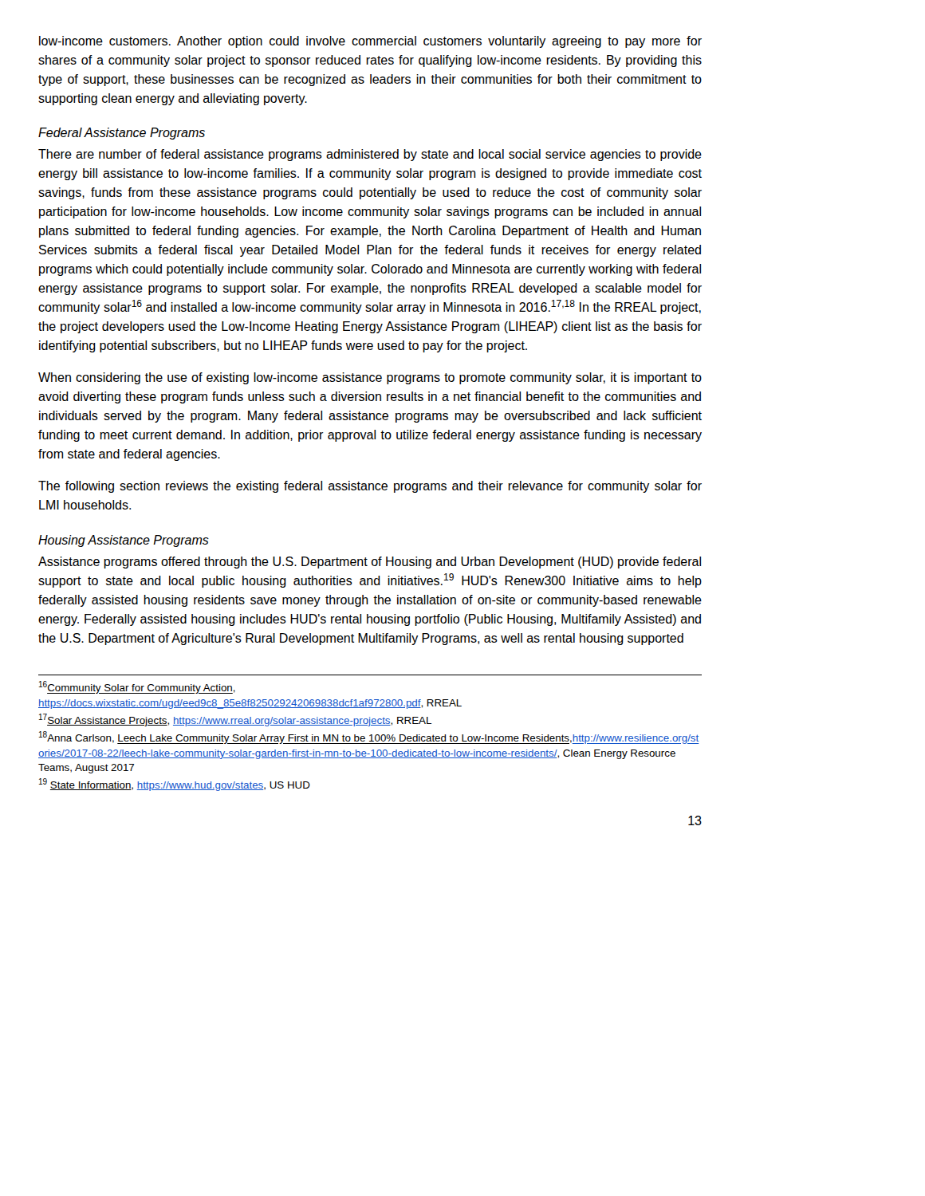low-income customers. Another option could involve commercial customers voluntarily agreeing to pay more for shares of a community solar project to sponsor reduced rates for qualifying low-income residents. By providing this type of support, these businesses can be recognized as leaders in their communities for both their commitment to supporting clean energy and alleviating poverty.
Federal Assistance Programs
There are number of federal assistance programs administered by state and local social service agencies to provide energy bill assistance to low-income families. If a community solar program is designed to provide immediate cost savings, funds from these assistance programs could potentially be used to reduce the cost of community solar participation for low-income households. Low income community solar savings programs can be included in annual plans submitted to federal funding agencies. For example, the North Carolina Department of Health and Human Services submits a federal fiscal year Detailed Model Plan for the federal funds it receives for energy related programs which could potentially include community solar. Colorado and Minnesota are currently working with federal energy assistance programs to support solar. For example, the nonprofits RREAL developed a scalable model for community solar16 and installed a low-income community solar array in Minnesota in 2016.17,18 In the RREAL project, the project developers used the Low-Income Heating Energy Assistance Program (LIHEAP) client list as the basis for identifying potential subscribers, but no LIHEAP funds were used to pay for the project.
When considering the use of existing low-income assistance programs to promote community solar, it is important to avoid diverting these program funds unless such a diversion results in a net financial benefit to the communities and individuals served by the program. Many federal assistance programs may be oversubscribed and lack sufficient funding to meet current demand. In addition, prior approval to utilize federal energy assistance funding is necessary from state and federal agencies.
The following section reviews the existing federal assistance programs and their relevance for community solar for LMI households.
Housing Assistance Programs
Assistance programs offered through the U.S. Department of Housing and Urban Development (HUD) provide federal support to state and local public housing authorities and initiatives.19 HUD's Renew300 Initiative aims to help federally assisted housing residents save money through the installation of on-site or community-based renewable energy. Federally assisted housing includes HUD's rental housing portfolio (Public Housing, Multifamily Assisted) and the U.S. Department of Agriculture's Rural Development Multifamily Programs, as well as rental housing supported
16 Community Solar for Community Action,
https://docs.wixstatic.com/ugd/eed9c8_85e8f825029242069838dcf1af972800.pdf, RREAL
17 Solar Assistance Projects, https://www.rreal.org/solar-assistance-projects, RREAL
18 Anna Carlson, Leech Lake Community Solar Array First in MN to be 100% Dedicated to Low-Income Residents,http://www.resilience.org/stories/2017-08-22/leech-lake-community-solar-garden-first-in-mn-to-be-100-dedicated-to-low-income-residents/, Clean Energy Resource Teams, August 2017
19 State Information, https://www.hud.gov/states, US HUD
13